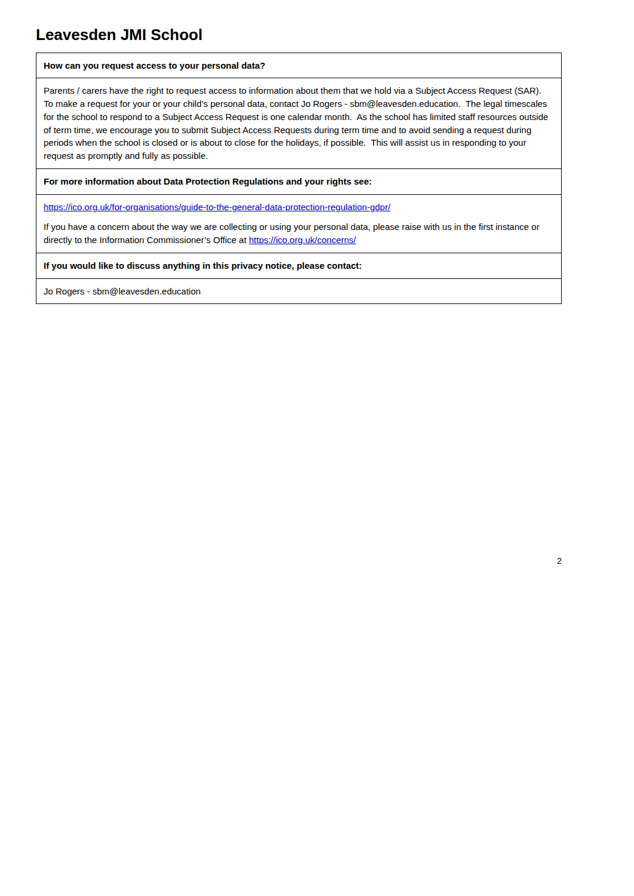Leavesden JMI School
| How can you request access to your personal data? |
| Parents / carers have the right to request access to information about them that we hold via a Subject Access Request (SAR). To make a request for your or your child’s personal data, contact Jo Rogers - sbm@leavesden.education. The legal timescales for the school to respond to a Subject Access Request is one calendar month. As the school has limited staff resources outside of term time, we encourage you to submit Subject Access Requests during term time and to avoid sending a request during periods when the school is closed or is about to close for the holidays, if possible. This will assist us in responding to your request as promptly and fully as possible. |
| For more information about Data Protection Regulations and your rights see: |
| https://ico.org.uk/for-organisations/guide-to-the-general-data-protection-regulation-gdpr/ If you have a concern about the way we are collecting or using your personal data, please raise with us in the first instance or directly to the Information Commissioner’s Office at https://ico.org.uk/concerns/ |
| If you would like to discuss anything in this privacy notice, please contact: |
| Jo Rogers - sbm@leavesden.education |
2